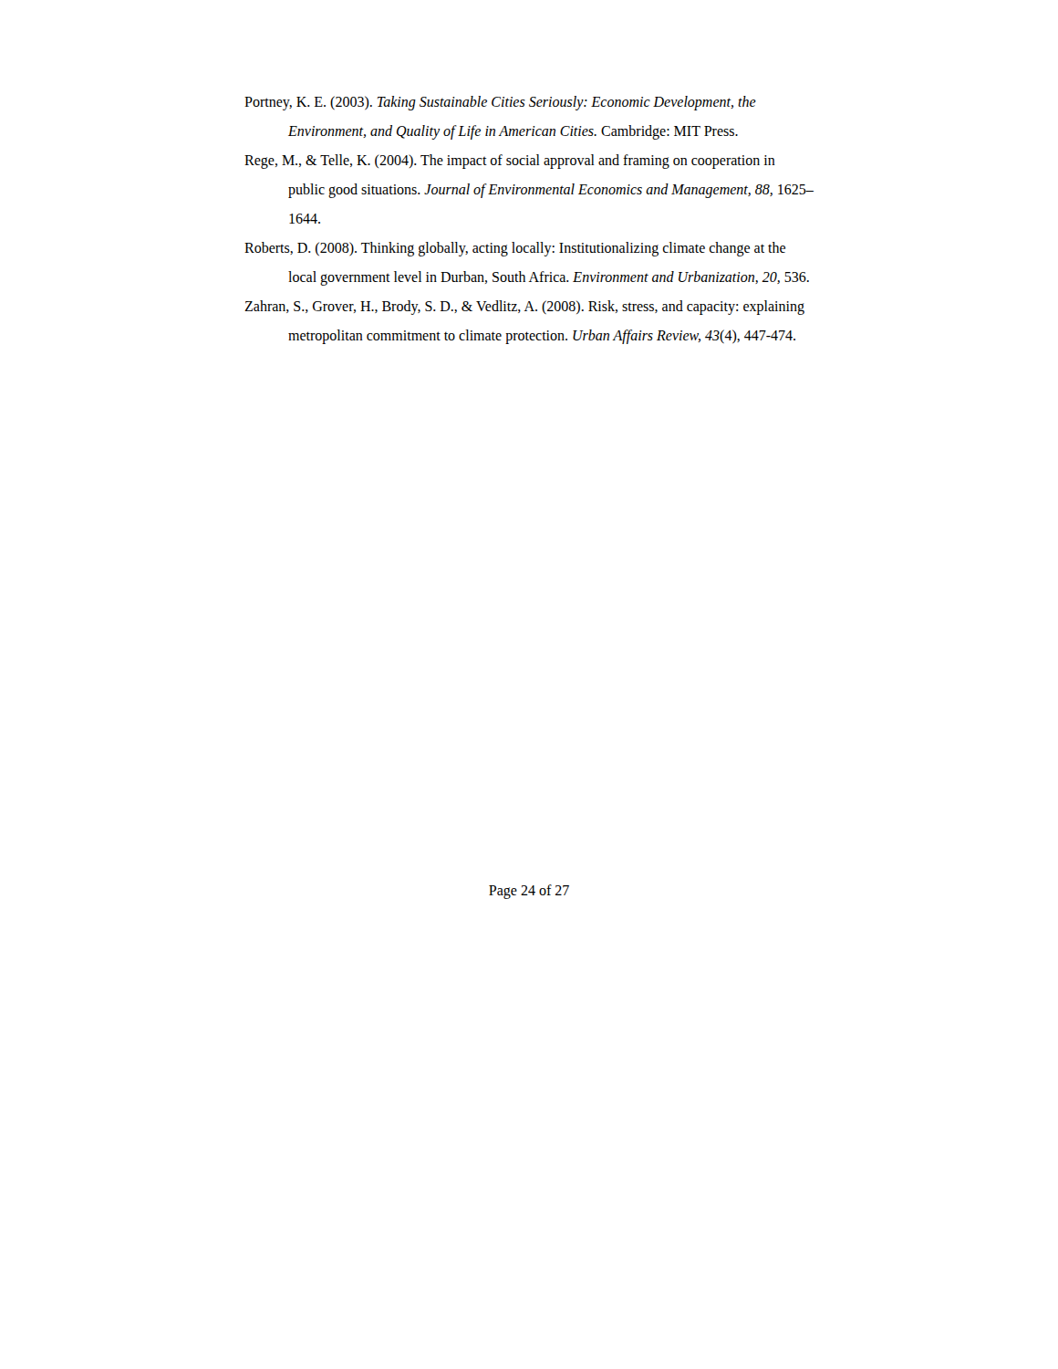Portney, K. E. (2003). Taking Sustainable Cities Seriously: Economic Development, the Environment, and Quality of Life in American Cities. Cambridge: MIT Press.
Rege, M., & Telle, K. (2004). The impact of social approval and framing on cooperation in public good situations. Journal of Environmental Economics and Management, 88, 1625–1644.
Roberts, D. (2008). Thinking globally, acting locally: Institutionalizing climate change at the local government level in Durban, South Africa. Environment and Urbanization, 20, 536.
Zahran, S., Grover, H., Brody, S. D., & Vedlitz, A. (2008). Risk, stress, and capacity: explaining metropolitan commitment to climate protection. Urban Affairs Review, 43(4), 447-474.
Page 24 of 27